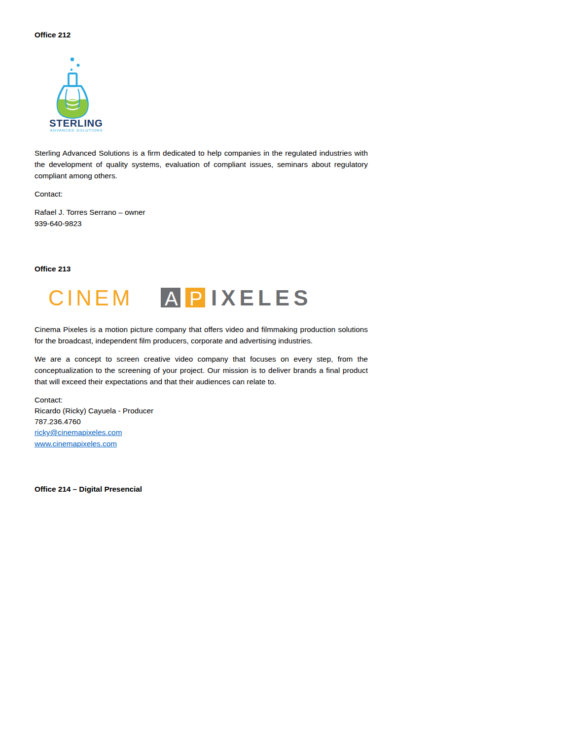Office 212
STERLING ADVANCED SOLUTIONS
Sterling Advanced Solutions is a firm dedicated to help companies in the regulated industries with the development of quality systems, evaluation of compliant issues, seminars about regulatory compliant among others.
Contact:
Rafael J. Torres Serrano – owner
939-640-9823
Office 213
CINEM A P IXELES
Cinema Pixeles is a motion picture company that offers video and filmmaking production solutions for the broadcast, independent film producers, corporate and advertising industries.
We are a concept to screen creative video company that focuses on every step, from the conceptualization to the screening of your project. Our mission is to deliver brands a final product that will exceed their expectations and that their audiences can relate to.
Contact:
Ricardo (Ricky) Cayuela - Producer
787.236.4760
ricky@cinemapixeles.com
www.cinemapixeles.com
Office 214 – Digital Presencial